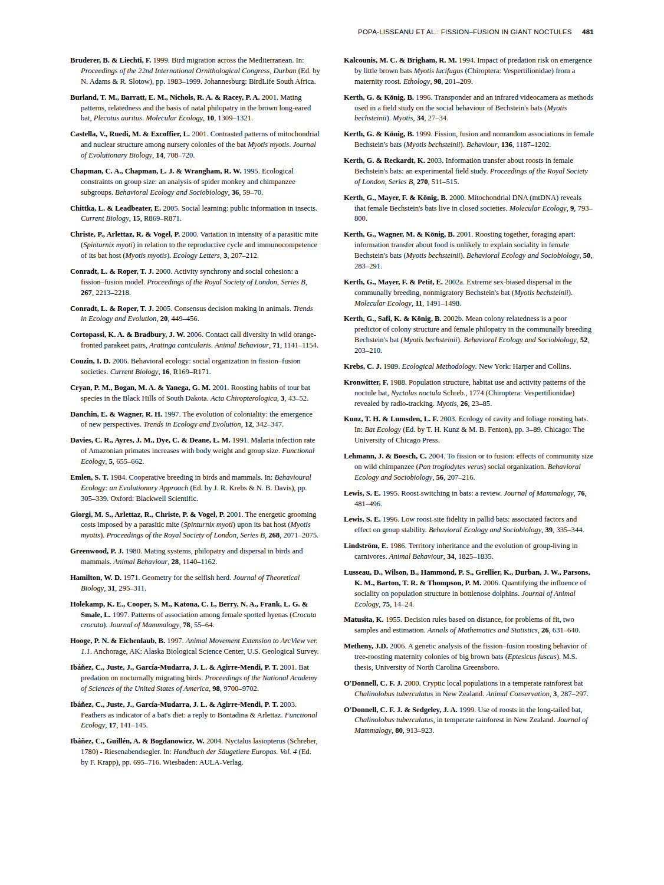Popa-Lisseanu et al.: Fission–Fusion in Giant Noctules 481
Bruderer, B. & Liechti, F. 1999. Bird migration across the Mediterranean. In: Proceedings of the 22nd International Ornithological Congress, Durban (Ed. by N. Adams & R. Slotow), pp. 1983–1999. Johannesburg: BirdLife South Africa.
Burland, T. M., Barratt, E. M., Nichols, R. A. & Racey, P. A. 2001. Mating patterns, relatedness and the basis of natal philopatry in the brown long-eared bat, Plecotus auritus. Molecular Ecology, 10, 1309–1321.
Castella, V., Ruedi, M. & Excoffier, L. 2001. Contrasted patterns of mitochondrial and nuclear structure among nursery colonies of the bat Myotis myotis. Journal of Evolutionary Biology, 14, 708–720.
Chapman, C. A., Chapman, L. J. & Wrangham, R. W. 1995. Ecological constraints on group size: an analysis of spider monkey and chimpanzee subgroups. Behavioral Ecology and Sociobiology, 36, 59–70.
Chittka, L. & Leadbeater, E. 2005. Social learning: public information in insects. Current Biology, 15, R869–R871.
Christe, P., Arlettaz, R. & Vogel, P. 2000. Variation in intensity of a parasitic mite (Spinturnix myoti) in relation to the reproductive cycle and immunocompetence of its bat host (Myotis myotis). Ecology Letters, 3, 207–212.
Conradt, L. & Roper, T. J. 2000. Activity synchrony and social cohesion: a fission–fusion model. Proceedings of the Royal Society of London, Series B, 267, 2213–2218.
Conradt, L. & Roper, T. J. 2005. Consensus decision making in animals. Trends in Ecology and Evolution, 20, 449–456.
Cortopassi, K. A. & Bradbury, J. W. 2006. Contact call diversity in wild orange-fronted parakeet pairs, Aratinga canicularis. Animal Behaviour, 71, 1141–1154.
Couzin, I. D. 2006. Behavioral ecology: social organization in fission–fusion societies. Current Biology, 16, R169–R171.
Cryan, P. M., Bogan, M. A. & Yanega, G. M. 2001. Roosting habits of tour bat species in the Black Hills of South Dakota. Acta Chiropterologica, 3, 43–52.
Danchin, E. & Wagner, R. H. 1997. The evolution of coloniality: the emergence of new perspectives. Trends in Ecology and Evolution, 12, 342–347.
Davies, C. R., Ayres, J. M., Dye, C. & Deane, L. M. 1991. Malaria infection rate of Amazonian primates increases with body weight and group size. Functional Ecology, 5, 655–662.
Emlen, S. T. 1984. Cooperative breeding in birds and mammals. In: Behavioural Ecology: an Evolutionary Approach (Ed. by J. R. Krebs & N. B. Davis), pp. 305–339. Oxford: Blackwell Scientific.
Giorgi, M. S., Arlettaz, R., Christe, P. & Vogel, P. 2001. The energetic grooming costs imposed by a parasitic mite (Spinturnix myoti) upon its bat host (Myotis myotis). Proceedings of the Royal Society of London, Series B, 268, 2071–2075.
Greenwood, P. J. 1980. Mating systems, philopatry and dispersal in birds and mammals. Animal Behaviour, 28, 1140–1162.
Hamilton, W. D. 1971. Geometry for the selfish herd. Journal of Theoretical Biology, 31, 295–311.
Holekamp, K. E., Cooper, S. M., Katona, C. I., Berry, N. A., Frank, L. G. & Smale, L. 1997. Patterns of association among female spotted hyenas (Crocuta crocuta). Journal of Mammalogy, 78, 55–64.
Hooge, P. N. & Eichenlaub, B. 1997. Animal Movement Extension to ArcView ver. 1.1. Anchorage, AK: Alaska Biological Science Center, U.S. Geological Survey.
Ibáñez, C., Juste, J., García-Mudarra, J. L. & Agirre-Mendi, P. T. 2001. Bat predation on nocturnally migrating birds. Proceedings of the National Academy of Sciences of the United States of America, 98, 9700–9702.
Ibáñez, C., Juste, J., García-Mudarra, J. L. & Agirre-Mendi, P. T. 2003. Feathers as indicator of a bat's diet: a reply to Bontadina & Arlettaz. Functional Ecology, 17, 141–145.
Ibáñez, C., Guillén, A. & Bogdanowicz, W. 2004. Nyctalus lasiopterus (Schreber, 1780) - Riesenabendsegler. In: Handbuch der Säugetiere Europas. Vol. 4 (Ed. by F. Krapp), pp. 695–716. Wiesbaden: AULA-Verlag.
Kalcounis, M. C. & Brigham, R. M. 1994. Impact of predation risk on emergence by little brown bats Myotis lucifugus (Chiroptera: Vespertilionidae) from a maternity roost. Ethology, 98, 201–209.
Kerth, G. & König, B. 1996. Transponder and an infrared videocamera as methods used in a field study on the social behaviour of Bechstein's bats (Myotis bechsteinii). Myotis, 34, 27–34.
Kerth, G. & König, B. 1999. Fission, fusion and nonrandom associations in female Bechstein's bats (Myotis bechsteinii). Behaviour, 136, 1187–1202.
Kerth, G. & Reckardt, K. 2003. Information transfer about roosts in female Bechstein's bats: an experimental field study. Proceedings of the Royal Society of London, Series B, 270, 511–515.
Kerth, G., Mayer, F. & König, B. 2000. Mitochondrial DNA (mtDNA) reveals that female Bechstein's bats live in closed societies. Molecular Ecology, 9, 793–800.
Kerth, G., Wagner, M. & König, B. 2001. Roosting together, foraging apart: information transfer about food is unlikely to explain sociality in female Bechstein's bats (Myotis bechsteinii). Behavioral Ecology and Sociobiology, 50, 283–291.
Kerth, G., Mayer, F. & Petit, E. 2002a. Extreme sex-biased dispersal in the communally breeding, nonmigratory Bechstein's bat (Myotis bechsteinii). Molecular Ecology, 11, 1491–1498.
Kerth, G., Safi, K. & König, B. 2002b. Mean colony relatedness is a poor predictor of colony structure and female philopatry in the communally breeding Bechstein's bat (Myotis bechsteinii). Behavioral Ecology and Sociobiology, 52, 203–210.
Krebs, C. J. 1989. Ecological Methodology. New York: Harper and Collins.
Kronwitter, F. 1988. Population structure, habitat use and activity patterns of the noctule bat, Nyctalus noctula Schreb., 1774 (Chiroptera: Vespertilionidae) revealed by radio-tracking. Myotis, 26, 23–85.
Kunz, T. H. & Lumsden, L. F. 2003. Ecology of cavity and foliage roosting bats. In: Bat Ecology (Ed. by T. H. Kunz & M. B. Fenton), pp. 3–89. Chicago: The University of Chicago Press.
Lehmann, J. & Boesch, C. 2004. To fission or to fusion: effects of community size on wild chimpanzee (Pan troglodytes verus) social organization. Behavioral Ecology and Sociobiology, 56, 207–216.
Lewis, S. E. 1995. Roost-switching in bats: a review. Journal of Mammalogy, 76, 481–496.
Lewis, S. E. 1996. Low roost-site fidelity in pallid bats: associated factors and effect on group stability. Behavioral Ecology and Sociobiology, 39, 335–344.
Lindström, E. 1986. Territory inheritance and the evolution of group-living in carnivores. Animal Behaviour, 34, 1825–1835.
Lusseau, D., Wilson, B., Hammond, P. S., Grellier, K., Durban, J. W., Parsons, K. M., Barton, T. R. & Thompson, P. M. 2006. Quantifying the influence of sociality on population structure in bottlenose dolphins. Journal of Animal Ecology, 75, 14–24.
Matusita, K. 1955. Decision rules based on distance, for problems of fit, two samples and estimation. Annals of Mathematics and Statistics, 26, 631–640.
Metheny, J.D. 2006. A genetic analysis of the fission–fusion roosting behavior of tree-roosting maternity colonies of big brown bats (Eptesicus fuscus). M.S. thesis, University of North Carolina Greensboro.
O'Donnell, C. F. J. 2000. Cryptic local populations in a temperate rainforest bat Chalinolobus tuberculatus in New Zealand. Animal Conservation, 3, 287–297.
O'Donnell, C. F. J. & Sedgeley, J. A. 1999. Use of roosts in the long-tailed bat, Chalinolobus tuberculatus, in temperate rainforest in New Zealand. Journal of Mammalogy, 80, 913–923.